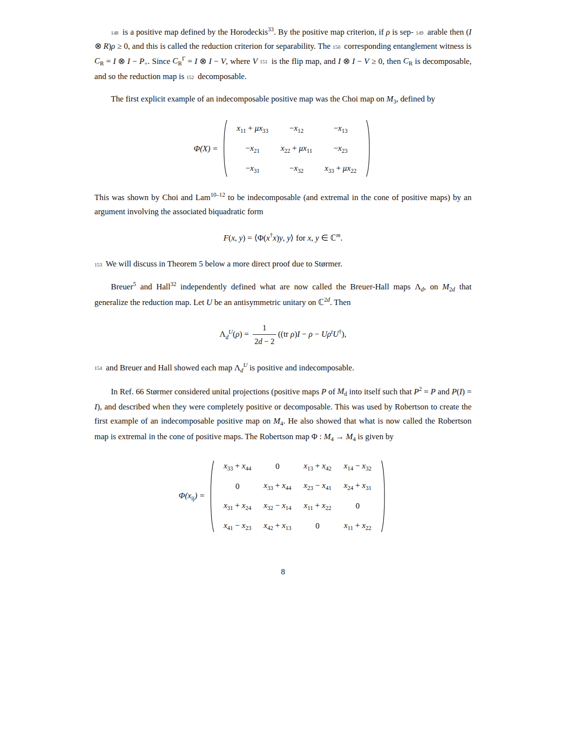148 is a positive map defined by the Horodeckis33. By the positive map criterion, if ρ is sep- 149 arable then (I ⊗ R)ρ ≥ 0, and this is called the reduction criterion for separability. The 150 corresponding entanglement witness is CR = I ⊗ I − P+. Since CRΓ = I ⊗ I − V, where V 151 is the flip map, and I ⊗ I − V ≥ 0, then CR is decomposable, and so the reduction map is 152 decomposable.
The first explicit example of an indecomposable positive map was the Choi map on M3, defined by
Φ(X) =
| x 11 + μx 33 | − x 12 | − x 13 |
| − x 21 | x 22 + μx 11 | − x 23 |
| − x 31 | − x 32 | x 33 + μx 22 |
This was shown by Choi and Lam10–12 to be indecomposable (and extremal in the cone of positive maps) by an argument involving the associated biquadratic form
F(x, y) = ⟨Φ(x†x)y, y⟩ for x, y ∈ ℂm.
153 We will discuss in Theorem 5 below a more direct proof due to Størmer.
Breuer5 and Hall32 independently defined what are now called the Breuer-Hall maps Λd, on M2d that generalize the reduction map. Let U be an antisymmetric unitary on ℂ2d. Then
ΛdU(ρ) = 12d − 2((tr ρ)I − ρ − UρtU†),
154 and Breuer and Hall showed each map ΛdU is positive and indecomposable.
In Ref. 66 Størmer considered unital projections (positive maps P of Md into itself such that P2 = P and P(I) = I), and described when they were completely positive or decomposable. This was used by Robertson to create the first example of an indecomposable positive map on M4. He also showed that what is now called the Robertson map is extremal in the cone of positive maps. The Robertson map Φ : M4 → M4 is given by
Φ(xij) =
| x 33 + x 44 | 0 | x 13 + x 42 | x 14 − x 32 |
| 0 | x 33 + x 44 | x 23 − x 41 | x 24 + x 31 |
| x 31 + x 24 | x 32 − x 14 | x 11 + x 22 | 0 |
| x 41 − x 23 | x 42 + x 13 | 0 | x 11 + x 22 |
8